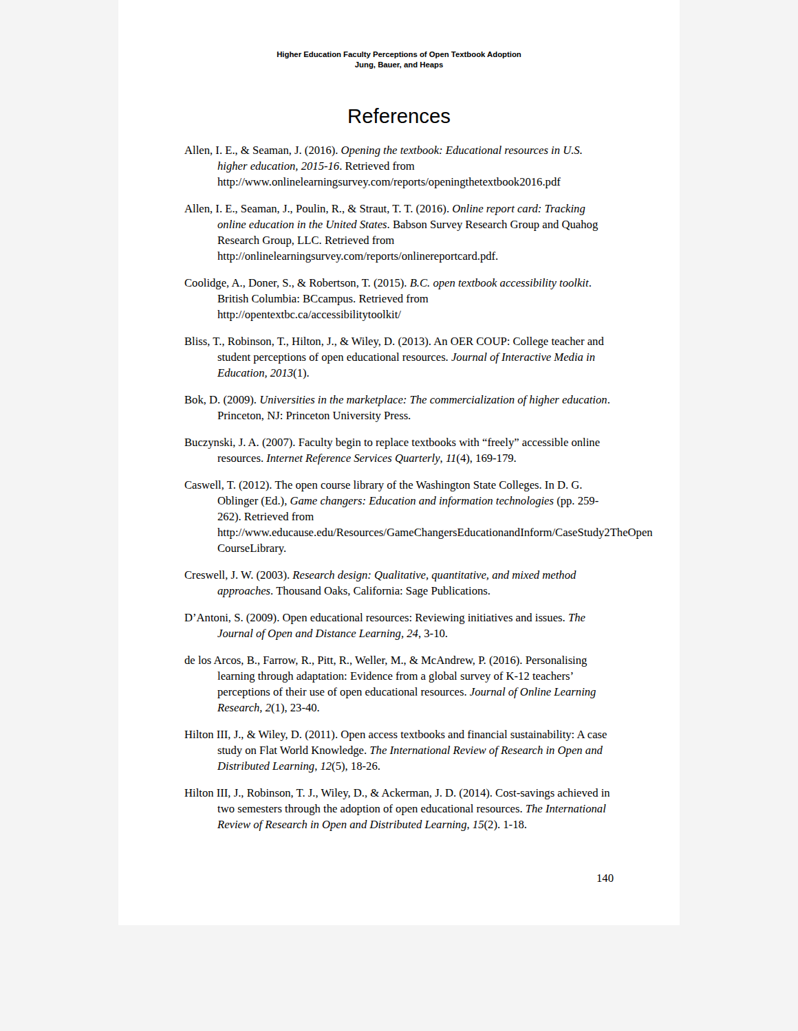Higher Education Faculty Perceptions of Open Textbook Adoption
Jung, Bauer, and Heaps
References
Allen, I. E., & Seaman, J. (2016). Opening the textbook: Educational resources in U.S. higher education, 2015-16. Retrieved from http://www.onlinelearningsurvey.com/reports/openingthetextbook2016.pdf
Allen, I. E., Seaman, J., Poulin, R., & Straut, T. T. (2016). Online report card: Tracking online education in the United States. Babson Survey Research Group and Quahog Research Group, LLC. Retrieved from http://onlinelearningsurvey.com/reports/onlinereportcard.pdf.
Coolidge, A., Doner, S., & Robertson, T. (2015). B.C. open textbook accessibility toolkit. British Columbia: BCcampus. Retrieved from http://opentextbc.ca/accessibilitytoolkit/
Bliss, T., Robinson, T., Hilton, J., & Wiley, D. (2013). An OER COUP: College teacher and student perceptions of open educational resources. Journal of Interactive Media in Education, 2013(1).
Bok, D. (2009). Universities in the marketplace: The commercialization of higher education. Princeton, NJ: Princeton University Press.
Buczynski, J. A. (2007). Faculty begin to replace textbooks with “freely” accessible online resources. Internet Reference Services Quarterly, 11(4), 169-179.
Caswell, T. (2012). The open course library of the Washington State Colleges. In D. G. Oblinger (Ed.), Game changers: Education and information technologies (pp. 259-262). Retrieved from http://www.educause.edu/Resources/GameChangersEducationandInform/CaseStudy2TheOpen CourseLibrary.
Creswell, J. W. (2003). Research design: Qualitative, quantitative, and mixed method approaches. Thousand Oaks, California: Sage Publications.
D’Antoni, S. (2009). Open educational resources: Reviewing initiatives and issues. The Journal of Open and Distance Learning, 24, 3-10.
de los Arcos, B., Farrow, R., Pitt, R., Weller, M., & McAndrew, P. (2016). Personalising learning through adaptation: Evidence from a global survey of K-12 teachers’ perceptions of their use of open educational resources. Journal of Online Learning Research, 2(1), 23-40.
Hilton III, J., & Wiley, D. (2011). Open access textbooks and financial sustainability: A case study on Flat World Knowledge. The International Review of Research in Open and Distributed Learning, 12(5), 18-26.
Hilton III, J., Robinson, T. J., Wiley, D., & Ackerman, J. D. (2014). Cost-savings achieved in two semesters through the adoption of open educational resources. The International Review of Research in Open and Distributed Learning, 15(2). 1-18.
140